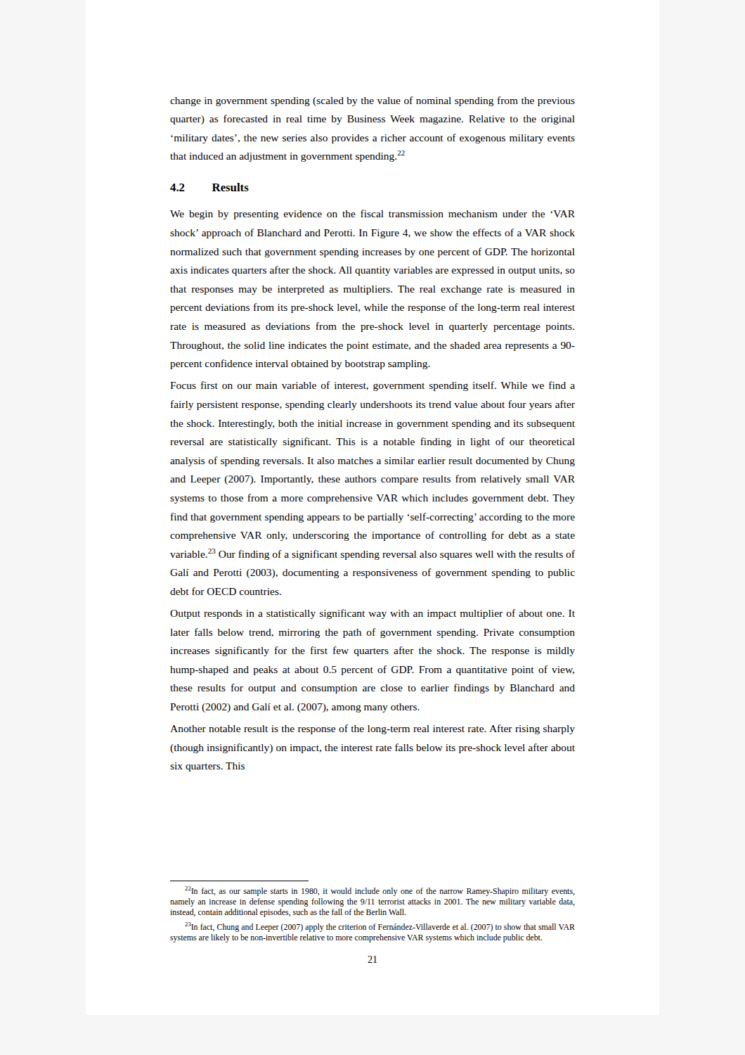change in government spending (scaled by the value of nominal spending from the previous quarter) as forecasted in real time by Business Week magazine. Relative to the original ‘military dates’, the new series also provides a richer account of exogenous military events that induced an adjustment in government spending.22
4.2 Results
We begin by presenting evidence on the fiscal transmission mechanism under the ‘VAR shock’ approach of Blanchard and Perotti. In Figure 4, we show the effects of a VAR shock normalized such that government spending increases by one percent of GDP. The horizontal axis indicates quarters after the shock. All quantity variables are expressed in output units, so that responses may be interpreted as multipliers. The real exchange rate is measured in percent deviations from its pre-shock level, while the response of the long-term real interest rate is measured as deviations from the pre-shock level in quarterly percentage points. Throughout, the solid line indicates the point estimate, and the shaded area represents a 90-percent confidence interval obtained by bootstrap sampling.
Focus first on our main variable of interest, government spending itself. While we find a fairly persistent response, spending clearly undershoots its trend value about four years after the shock. Interestingly, both the initial increase in government spending and its subsequent reversal are statistically significant. This is a notable finding in light of our theoretical analysis of spending reversals. It also matches a similar earlier result documented by Chung and Leeper (2007). Importantly, these authors compare results from relatively small VAR systems to those from a more comprehensive VAR which includes government debt. They find that government spending appears to be partially ‘self-correcting’ according to the more comprehensive VAR only, underscoring the importance of controlling for debt as a state variable.23 Our finding of a significant spending reversal also squares well with the results of Galí and Perotti (2003), documenting a responsiveness of government spending to public debt for OECD countries.
Output responds in a statistically significant way with an impact multiplier of about one. It later falls below trend, mirroring the path of government spending. Private consumption increases significantly for the first few quarters after the shock. The response is mildly hump-shaped and peaks at about 0.5 percent of GDP. From a quantitative point of view, these results for output and consumption are close to earlier findings by Blanchard and Perotti (2002) and Galí et al. (2007), among many others.
Another notable result is the response of the long-term real interest rate. After rising sharply (though insignificantly) on impact, the interest rate falls below its pre-shock level after about six quarters. This
22In fact, as our sample starts in 1980, it would include only one of the narrow Ramey-Shapiro military events, namely an increase in defense spending following the 9/11 terrorist attacks in 2001. The new military variable data, instead, contain additional episodes, such as the fall of the Berlin Wall.
23In fact, Chung and Leeper (2007) apply the criterion of Fernández-Villaverde et al. (2007) to show that small VAR systems are likely to be non-invertible relative to more comprehensive VAR systems which include public debt.
21